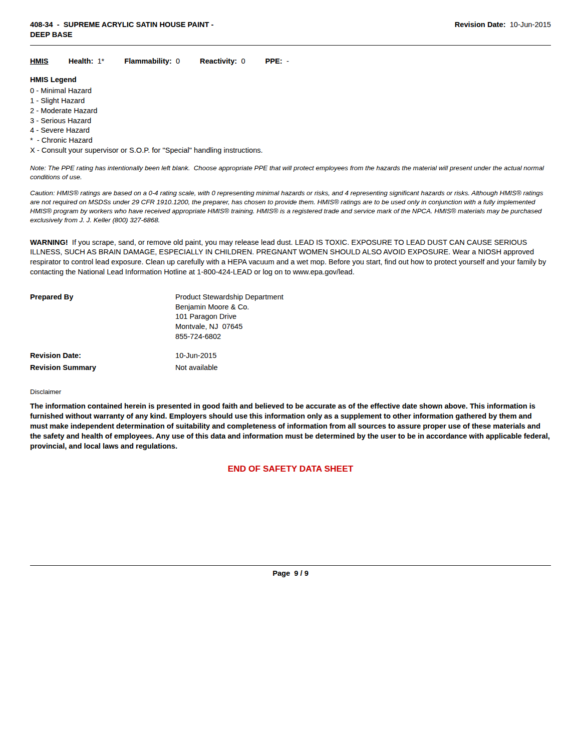408-34 - SUPREME ACRYLIC SATIN HOUSE PAINT -
DEEP BASE
Revision Date: 10-Jun-2015
HMIS Health: 1* Flammability: 0 Reactivity: 0 PPE: -
HMIS Legend
0 - Minimal Hazard
1 - Slight Hazard
2 - Moderate Hazard
3 - Serious Hazard
4 - Severe Hazard
* - Chronic Hazard
X - Consult your supervisor or S.O.P. for "Special" handling instructions.
Note: The PPE rating has intentionally been left blank. Choose appropriate PPE that will protect employees from the hazards the material will present under the actual normal conditions of use.
Caution: HMIS® ratings are based on a 0-4 rating scale, with 0 representing minimal hazards or risks, and 4 representing significant hazards or risks. Although HMIS® ratings are not required on MSDSs under 29 CFR 1910.1200, the preparer, has chosen to provide them. HMIS® ratings are to be used only in conjunction with a fully implemented HMIS® program by workers who have received appropriate HMIS® training. HMIS® is a registered trade and service mark of the NPCA. HMIS® materials may be purchased exclusively from J. J. Keller (800) 327-6868.
WARNING! If you scrape, sand, or remove old paint, you may release lead dust. LEAD IS TOXIC. EXPOSURE TO LEAD DUST CAN CAUSE SERIOUS ILLNESS, SUCH AS BRAIN DAMAGE, ESPECIALLY IN CHILDREN. PREGNANT WOMEN SHOULD ALSO AVOID EXPOSURE. Wear a NIOSH approved respirator to control lead exposure. Clean up carefully with a HEPA vacuum and a wet mop. Before you start, find out how to protect yourself and your family by contacting the National Lead Information Hotline at 1-800-424-LEAD or log on to www.epa.gov/lead.
Prepared By
Product Stewardship Department
Benjamin Moore & Co.
101 Paragon Drive
Montvale, NJ 07645
855-724-6802
Revision Date:
10-Jun-2015
Revision Summary
Not available
Disclaimer
The information contained herein is presented in good faith and believed to be accurate as of the effective date shown above. This information is furnished without warranty of any kind. Employers should use this information only as a supplement to other information gathered by them and must make independent determination of suitability and completeness of information from all sources to assure proper use of these materials and the safety and health of employees. Any use of this data and information must be determined by the user to be in accordance with applicable federal, provincial, and local laws and regulations.
END OF SAFETY DATA SHEET
Page 9 / 9